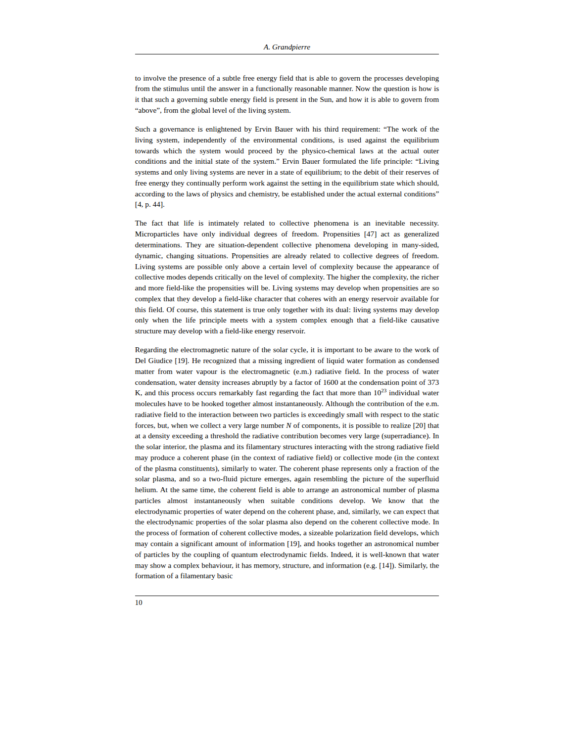A. Grandpierre
to involve the presence of a subtle free energy field that is able to govern the processes developing from the stimulus until the answer in a functionally reasonable manner. Now the question is how is it that such a governing subtle energy field is present in the Sun, and how it is able to govern from “above”, from the global level of the living system.
Such a governance is enlightened by Ervin Bauer with his third requirement: “The work of the living system, independently of the environmental conditions, is used against the equilibrium towards which the system would proceed by the physico-chemical laws at the actual outer conditions and the initial state of the system.” Ervin Bauer formulated the life principle: “Living systems and only living systems are never in a state of equilibrium; to the debit of their reserves of free energy they continually perform work against the setting in the equilibrium state which should, according to the laws of physics and chemistry, be established under the actual external conditions” [4, p. 44].
The fact that life is intimately related to collective phenomena is an inevitable necessity. Microparticles have only individual degrees of freedom. Propensities [47] act as generalized determinations. They are situation-dependent collective phenomena developing in many-sided, dynamic, changing situations. Propensities are already related to collective degrees of freedom. Living systems are possible only above a certain level of complexity because the appearance of collective modes depends critically on the level of complexity. The higher the complexity, the richer and more field-like the propensities will be. Living systems may develop when propensities are so complex that they develop a field-like character that coheres with an energy reservoir available for this field. Of course, this statement is true only together with its dual: living systems may develop only when the life principle meets with a system complex enough that a field-like causative structure may develop with a field-like energy reservoir.
Regarding the electromagnetic nature of the solar cycle, it is important to be aware to the work of Del Giudice [19]. He recognized that a missing ingredient of liquid water formation as condensed matter from water vapour is the electromagnetic (e.m.) radiative field. In the process of water condensation, water density increases abruptly by a factor of 1600 at the condensation point of 373 K, and this process occurs remarkably fast regarding the fact that more than 1023 individual water molecules have to be hooked together almost instantaneously. Although the contribution of the e.m. radiative field to the interaction between two particles is exceedingly small with respect to the static forces, but, when we collect a very large number N of components, it is possible to realize [20] that at a density exceeding a threshold the radiative contribution becomes very large (superradiance). In the solar interior, the plasma and its filamentary structures interacting with the strong radiative field may produce a coherent phase (in the context of radiative field) or collective mode (in the context of the plasma constituents), similarly to water. The coherent phase represents only a fraction of the solar plasma, and so a two-fluid picture emerges, again resembling the picture of the superfluid helium. At the same time, the coherent field is able to arrange an astronomical number of plasma particles almost instantaneously when suitable conditions develop. We know that the electrodynamic properties of water depend on the coherent phase, and, similarly, we can expect that the electrodynamic properties of the solar plasma also depend on the coherent collective mode. In the process of formation of coherent collective modes, a sizeable polarization field develops, which may contain a significant amount of information [19], and hooks together an astronomical number of particles by the coupling of quantum electrodynamic fields. Indeed, it is well-known that water may show a complex behaviour, it has memory, structure, and information (e.g. [14]). Similarly, the formation of a filamentary basic
10